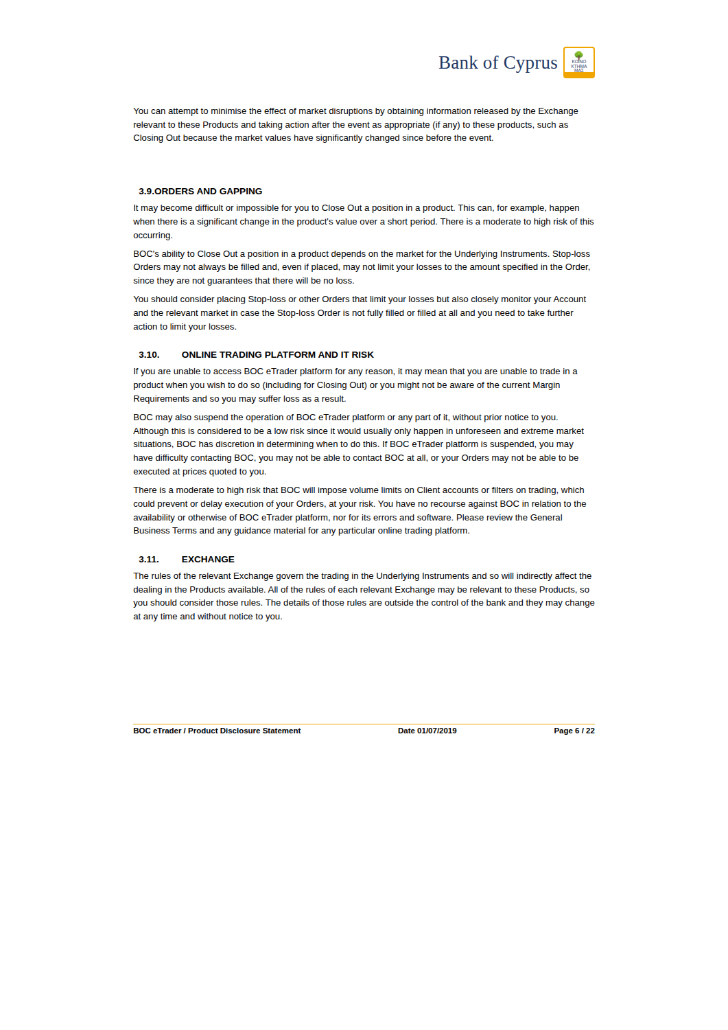Bank of Cyprus 🌳 ΚΟΙΝΟ
ΚΤΗΜΑ
ΜΑΣ
You can attempt to minimise the effect of market disruptions by obtaining information released by the Exchange relevant to these Products and taking action after the event as appropriate (if any) to these products, such as Closing Out because the market values have significantly changed since before the event.
3.9. ORDERS AND GAPPING
It may become difficult or impossible for you to Close Out a position in a product. This can, for example, happen when there is a significant change in the product's value over a short period. There is a moderate to high risk of this occurring.
BOC's ability to Close Out a position in a product depends on the market for the Underlying Instruments. Stop-loss Orders may not always be filled and, even if placed, may not limit your losses to the amount specified in the Order, since they are not guarantees that there will be no loss.
You should consider placing Stop-loss or other Orders that limit your losses but also closely monitor your Account and the relevant market in case the Stop-loss Order is not fully filled or filled at all and you need to take further action to limit your losses.
3.10. ONLINE TRADING PLATFORM AND IT RISK
If you are unable to access BOC eTrader platform for any reason, it may mean that you are unable to trade in a product when you wish to do so (including for Closing Out) or you might not be aware of the current Margin Requirements and so you may suffer loss as a result.
BOC may also suspend the operation of BOC eTrader platform or any part of it, without prior notice to you. Although this is considered to be a low risk since it would usually only happen in unforeseen and extreme market situations, BOC has discretion in determining when to do this. If BOC eTrader platform is suspended, you may have difficulty contacting BOC, you may not be able to contact BOC at all, or your Orders may not be able to be executed at prices quoted to you.
There is a moderate to high risk that BOC will impose volume limits on Client accounts or filters on trading, which could prevent or delay execution of your Orders, at your risk. You have no recourse against BOC in relation to the availability or otherwise of BOC eTrader platform, nor for its errors and software. Please review the General Business Terms and any guidance material for any particular online trading platform.
3.11. EXCHANGE
The rules of the relevant Exchange govern the trading in the Underlying Instruments and so will indirectly affect the dealing in the Products available. All of the rules of each relevant Exchange may be relevant to these Products, so you should consider those rules. The details of those rules are outside the control of the bank and they may change at any time and without notice to you.
BOC eTrader / Product Disclosure Statement
Date 01/07/2019
Page 6 / 22